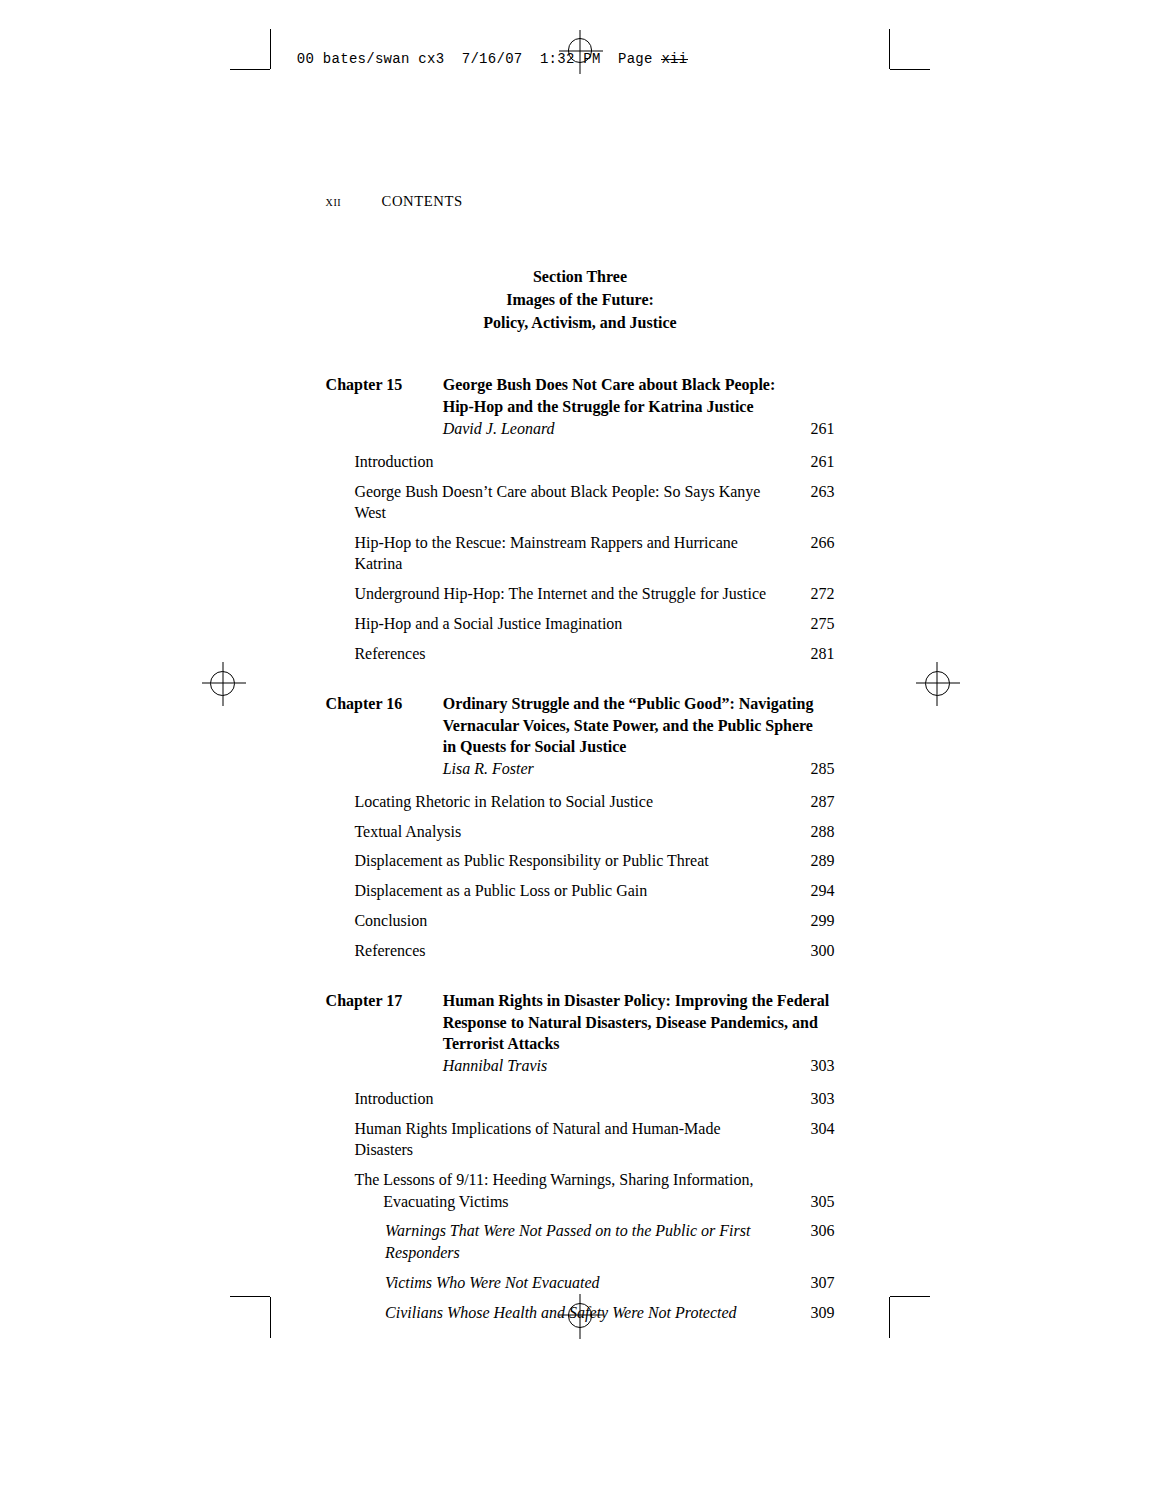00 bates/swan cx3 7/16/07 1:32 PM Page xii
xii CONTENTS
Section Three
Images of the Future:
Policy, Activism, and Justice
Chapter 15
George Bush Does Not Care about Black People:
Hip-Hop and the Struggle for Katrina Justice
David J. Leonard 261
Introduction 261
George Bush Doesn’t Care about Black People: So Says Kanye West 263
Hip-Hop to the Rescue: Mainstream Rappers and Hurricane Katrina 266
Underground Hip-Hop: The Internet and the Struggle for Justice 272
Hip-Hop and a Social Justice Imagination 275
References 281
Chapter 16
Ordinary Struggle and the “Public Good”: Navigating
Vernacular Voices, State Power, and the Public Sphere
in Quests for Social Justice
Lisa R. Foster 285
Locating Rhetoric in Relation to Social Justice 287
Textual Analysis 288
Displacement as Public Responsibility or Public Threat 289
Displacement as a Public Loss or Public Gain 294
Conclusion 299
References 300
Chapter 17
Human Rights in Disaster Policy: Improving the Federal
Response to Natural Disasters, Disease Pandemics, and
Terrorist Attacks
Hannibal Travis 303
Introduction 303
Human Rights Implications of Natural and Human-Made Disasters 304
The Lessons of 9/11: Heeding Warnings, Sharing Information,
Evacuating Victims 305
Warnings That Were Not Passed on to the Public or First Responders 306
Victims Who Were Not Evacuated 307
Civilians Whose Health and Safety Were Not Protected 309